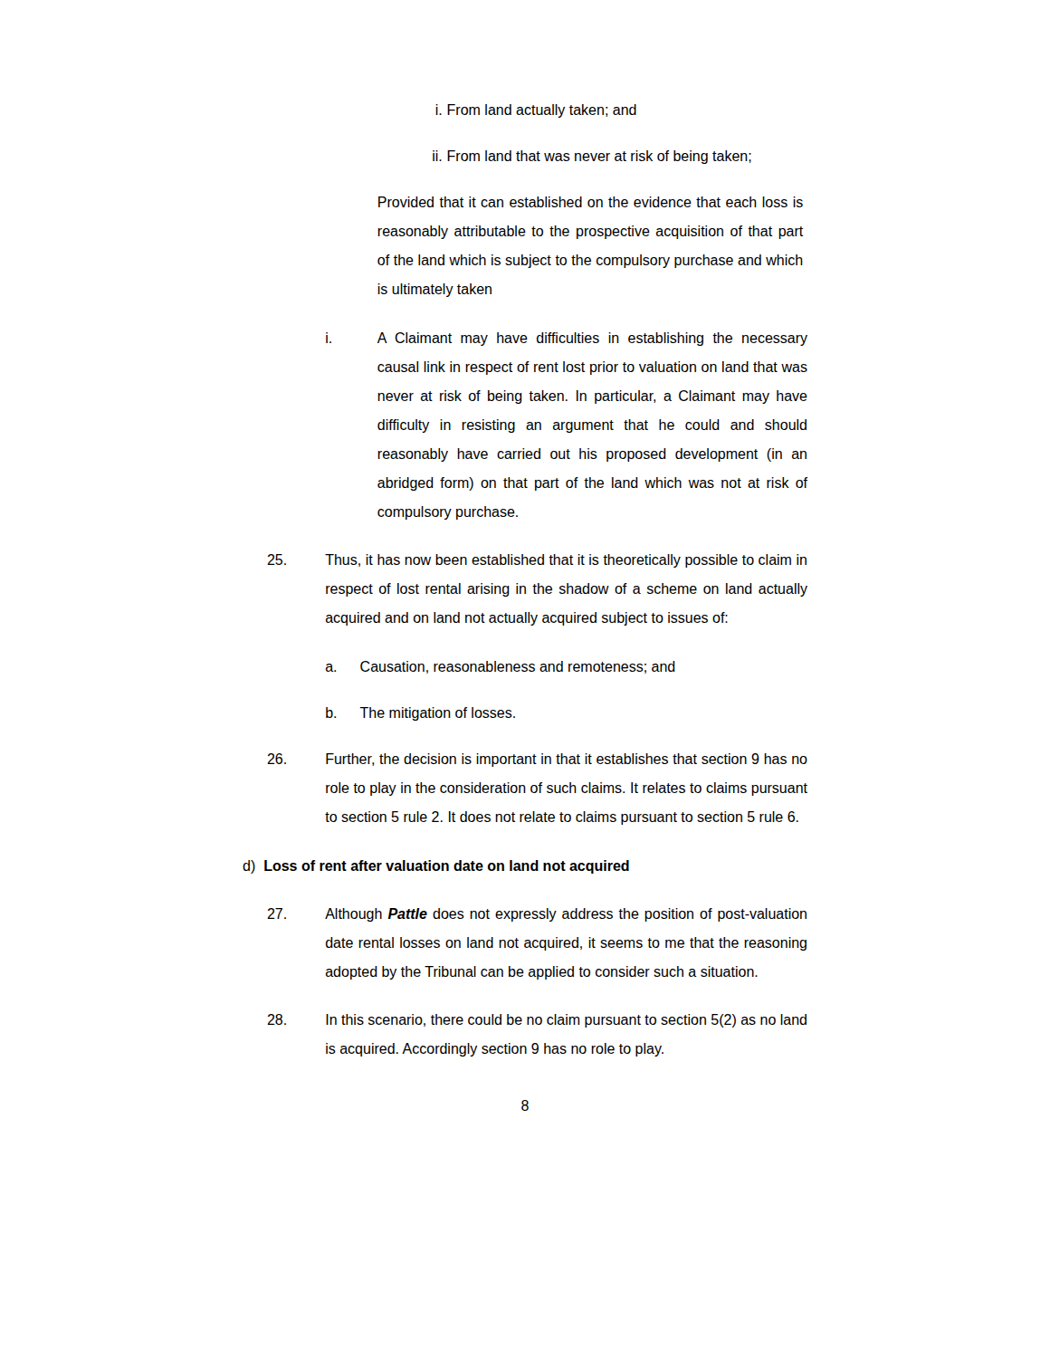i. From land actually taken; and
ii. From land that was never at risk of being taken;
Provided that it can established on the evidence that each loss is reasonably attributable to the prospective acquisition of that part of the land which is subject to the compulsory purchase and which is ultimately taken
i. A Claimant may have difficulties in establishing the necessary causal link in respect of rent lost prior to valuation on land that was never at risk of being taken. In particular, a Claimant may have difficulty in resisting an argument that he could and should reasonably have carried out his proposed development (in an abridged form) on that part of the land which was not at risk of compulsory purchase.
25. Thus, it has now been established that it is theoretically possible to claim in respect of lost rental arising in the shadow of a scheme on land actually acquired and on land not actually acquired subject to issues of:
a. Causation, reasonableness and remoteness; and
b. The mitigation of losses.
26. Further, the decision is important in that it establishes that section 9 has no role to play in the consideration of such claims. It relates to claims pursuant to section 5 rule 2. It does not relate to claims pursuant to section 5 rule 6.
d) Loss of rent after valuation date on land not acquired
27. Although Pattle does not expressly address the position of post-valuation date rental losses on land not acquired, it seems to me that the reasoning adopted by the Tribunal can be applied to consider such a situation.
28. In this scenario, there could be no claim pursuant to section 5(2) as no land is acquired. Accordingly section 9 has no role to play.
8